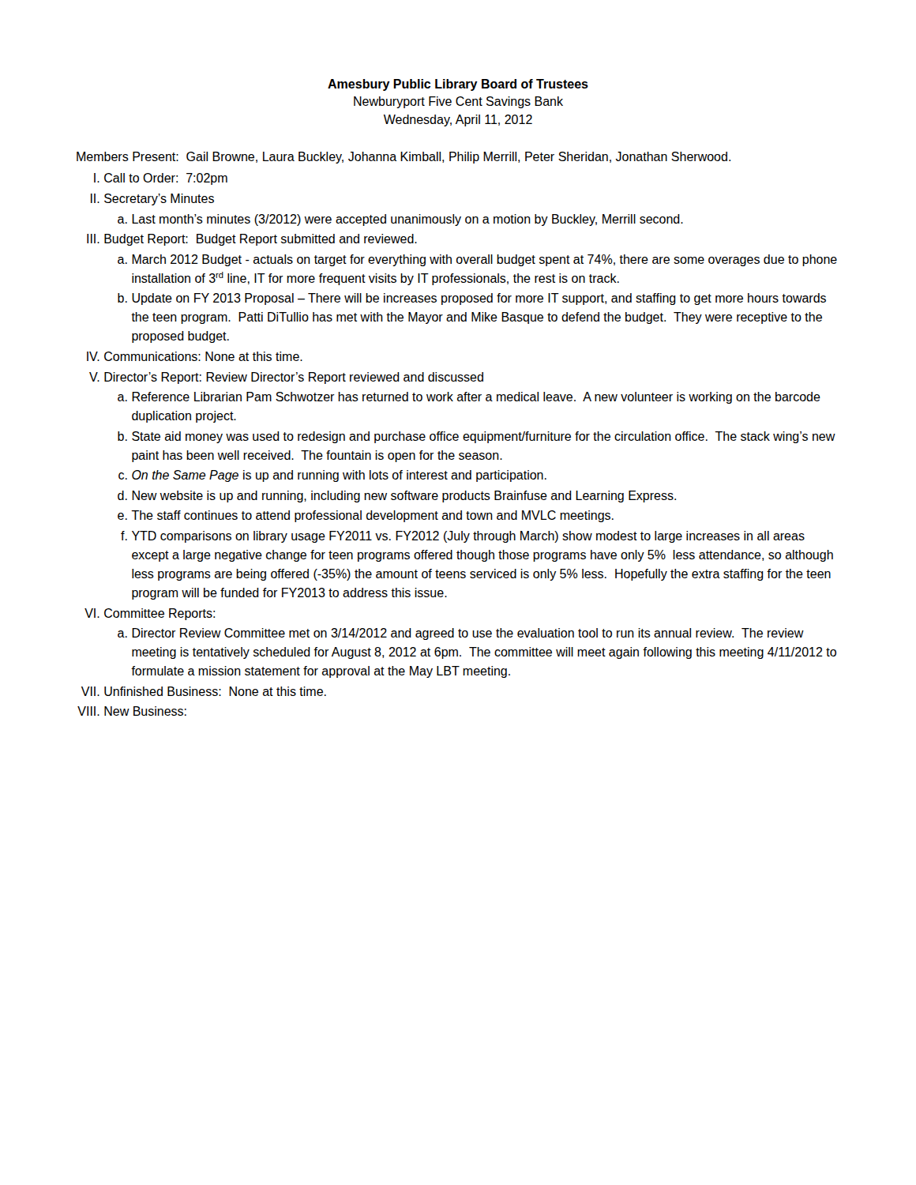Amesbury Public Library Board of Trustees
Newburyport Five Cent Savings Bank
Wednesday, April 11, 2012
Members Present: Gail Browne, Laura Buckley, Johanna Kimball, Philip Merrill, Peter Sheridan, Jonathan Sherwood.
Call to Order: 7:02pm
Secretary’s Minutes
Last month’s minutes (3/2012) were accepted unanimously on a motion by Buckley, Merrill second.
Budget Report: Budget Report submitted and reviewed.
March 2012 Budget - actuals on target for everything with overall budget spent at 74%, there are some overages due to phone installation of 3rd line, IT for more frequent visits by IT professionals, the rest is on track.
Update on FY 2013 Proposal – There will be increases proposed for more IT support, and staffing to get more hours towards the teen program. Patti DiTullio has met with the Mayor and Mike Basque to defend the budget. They were receptive to the proposed budget.
Communications: None at this time.
Director’s Report: Review Director’s Report reviewed and discussed
Reference Librarian Pam Schwotzer has returned to work after a medical leave. A new volunteer is working on the barcode duplication project.
State aid money was used to redesign and purchase office equipment/furniture for the circulation office. The stack wing’s new paint has been well received. The fountain is open for the season.
On the Same Page is up and running with lots of interest and participation.
New website is up and running, including new software products Brainfuse and Learning Express.
The staff continues to attend professional development and town and MVLC meetings.
YTD comparisons on library usage FY2011 vs. FY2012 (July through March) show modest to large increases in all areas except a large negative change for teen programs offered though those programs have only 5% less attendance, so although less programs are being offered (-35%) the amount of teens serviced is only 5% less. Hopefully the extra staffing for the teen program will be funded for FY2013 to address this issue.
Committee Reports:
Director Review Committee met on 3/14/2012 and agreed to use the evaluation tool to run its annual review. The review meeting is tentatively scheduled for August 8, 2012 at 6pm. The committee will meet again following this meeting 4/11/2012 to formulate a mission statement for approval at the May LBT meeting.
Unfinished Business: None at this time.
New Business: